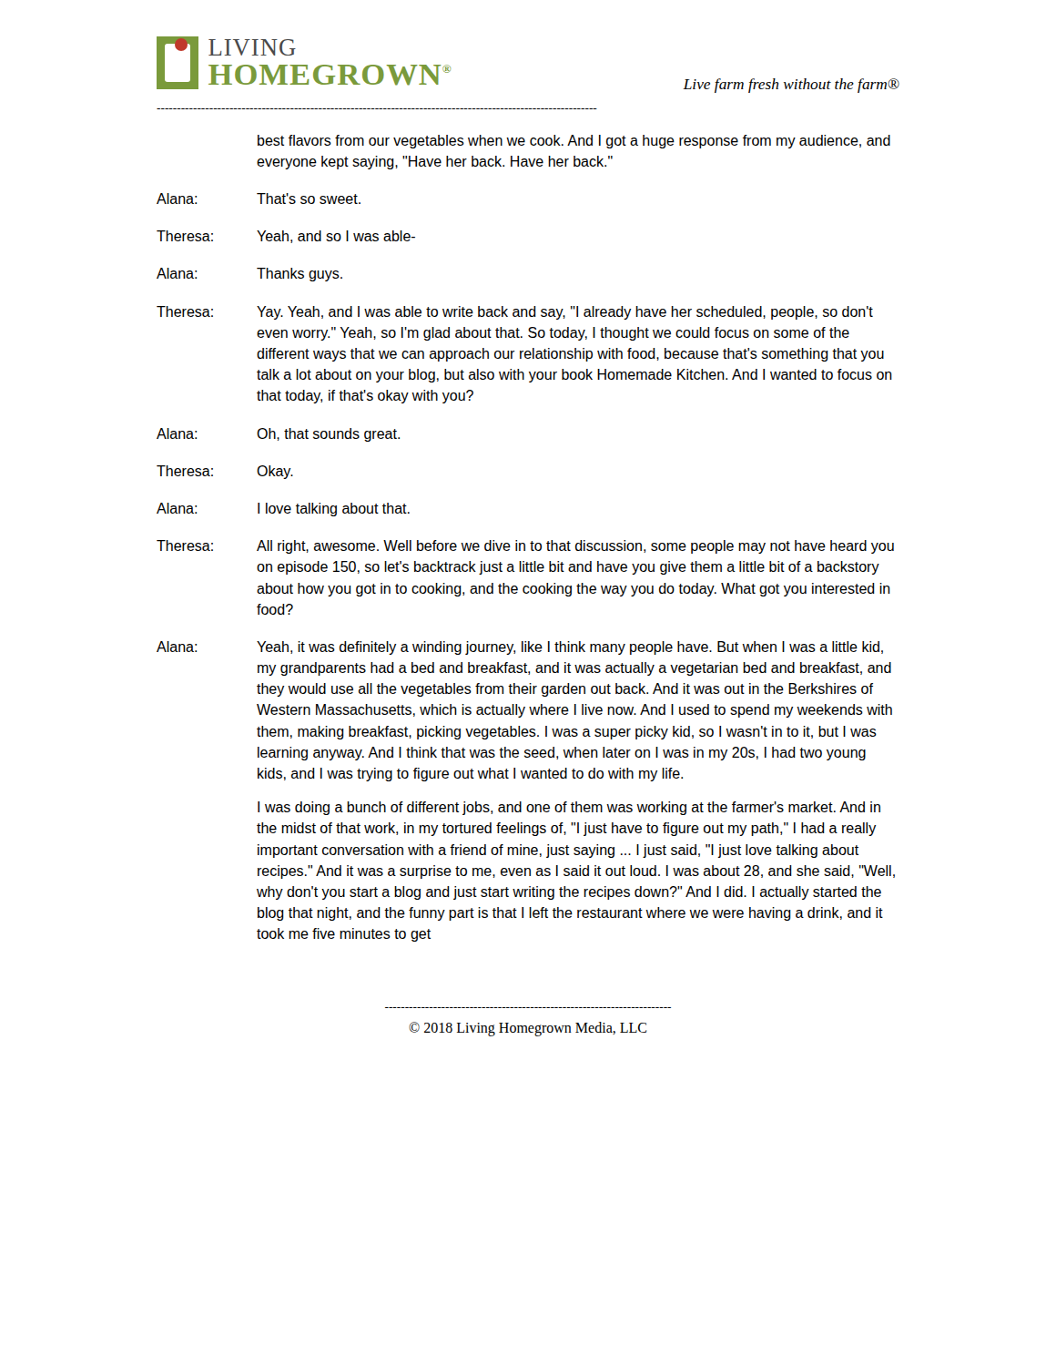LIVING
HOMEGROWN®
Live farm fresh without the farm®
-------------------------------------------------------------------------------------------------------------
| | best flavors from our vegetables when we cook. And I got a huge response from my audience, and everyone kept saying, "Have her back. Have her back." |
| Alana: | That's so sweet. |
| Theresa: | Yeah, and so I was able- |
| Alana: | Thanks guys. |
| Theresa: | Yay. Yeah, and I was able to write back and say, "I already have her scheduled, people, so don't even worry." Yeah, so I'm glad about that. So today, I thought we could focus on some of the different ways that we can approach our relationship with food, because that's something that you talk a lot about on your blog, but also with your book Homemade Kitchen. And I wanted to focus on that today, if that's okay with you? |
| Alana: | Oh, that sounds great. |
| Theresa: | Okay. |
| Alana: | I love talking about that. |
| Theresa: | All right, awesome. Well before we dive in to that discussion, some people may not have heard you on episode 150, so let's backtrack just a little bit and have you give them a little bit of a backstory about how you got in to cooking, and the cooking the way you do today. What got you interested in food? |
| Alana: | Yeah, it was definitely a winding journey, like I think many people have. But when I was a little kid, my grandparents had a bed and breakfast, and it was actually a vegetarian bed and breakfast, and they would use all the vegetables from their garden out back. And it was out in the Berkshires of Western Massachusetts, which is actually where I live now. And I used to spend my weekends with them, making breakfast, picking vegetables. I was a super picky kid, so I wasn't in to it, but I was learning anyway. And I think that was the seed, when later on I was in my 20s, I had two young kids, and I was trying to figure out what I wanted to do with my life. I was doing a bunch of different jobs, and one of them was working at the farmer's market. And in the midst of that work, in my tortured feelings of, "I just have to figure out my path," I had a really important conversation with a friend of mine, just saying ... I just said, "I just love talking about recipes." And it was a surprise to me, even as I said it out loud. I was about 28, and she said, "Well, why don't you start a blog and just start writing the recipes down?" And I did. I actually started the blog that night, and the funny part is that I left the restaurant where we were having a drink, and it took me five minutes to get |
-----------------------------------------------------------------------
© 2018 Living Homegrown Media, LLC